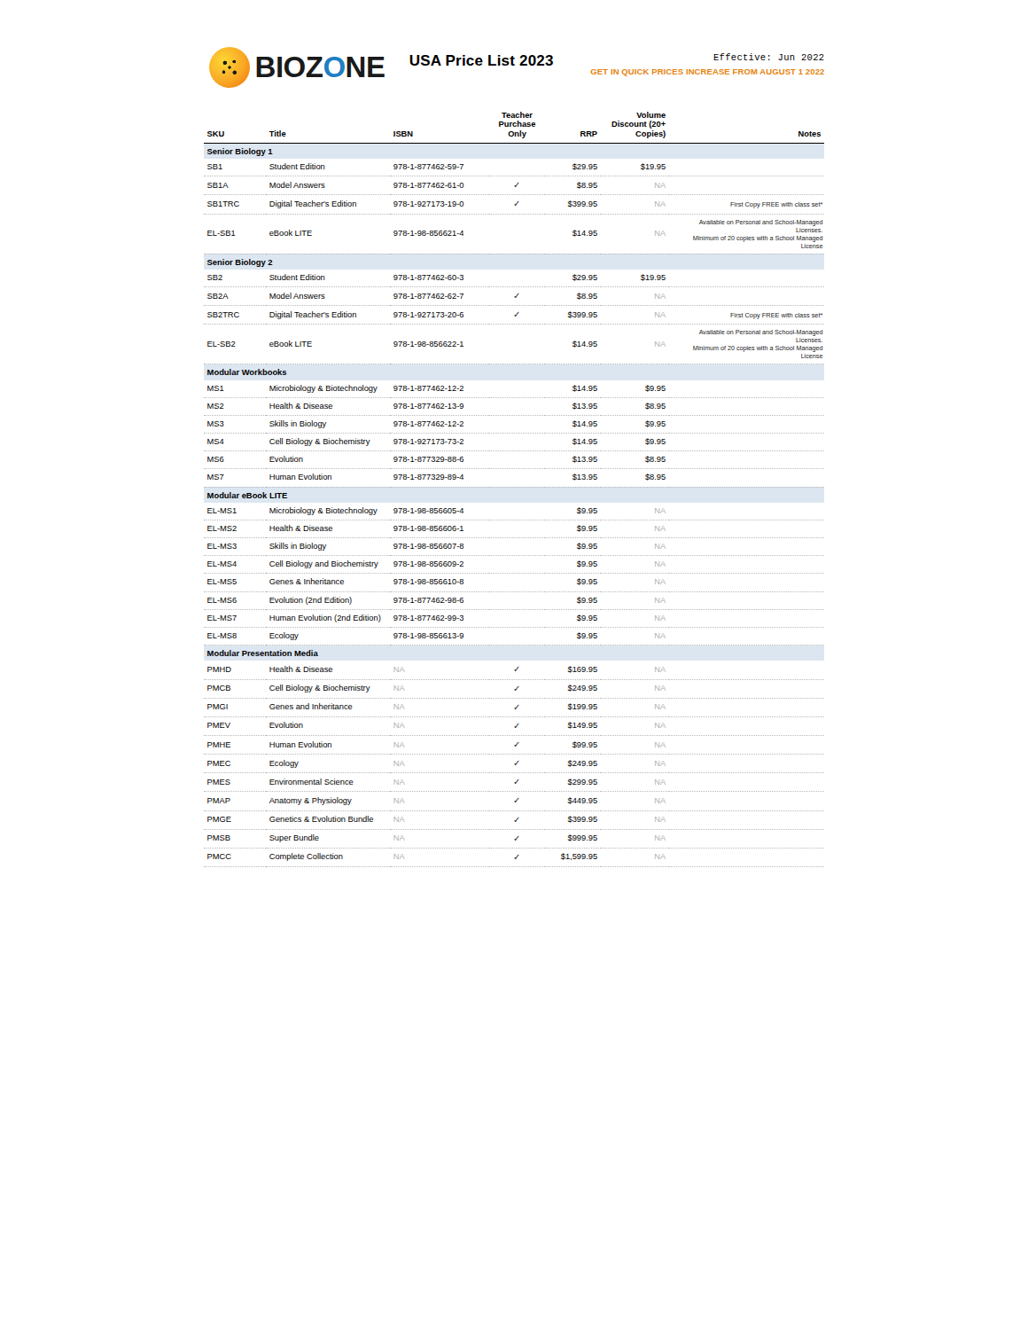BIO ZONE
USA Price List 2023
Effective: Jun 2022
GET IN QUICK PRICES INCREASE FROM AUGUST 1 2022
| SKU | Title | ISBN | Teacher Purchase Only | RRP | Volume Discount (20+ Copies) | Notes |
| --- | --- | --- | --- | --- | --- | --- |
| Senior Biology 1 |
| SB1 | Student Edition | 978-1-877462-59-7 | | $29.95 | $19.95 | |
| SB1A | Model Answers | 978-1-877462-61-0 | ✓ | $8.95 | NA | |
| SB1TRC | Digital Teacher's Edition | 978-1-927173-19-0 | ✓ | $399.95 | NA | First Copy FREE with class set* |
| EL-SB1 | eBook LITE | 978-1-98-856621-4 | | $14.95 | NA | Available on Personal and School-Managed Licenses. Minimum of 20 copies with a School Managed License |
| Senior Biology 2 |
| SB2 | Student Edition | 978-1-877462-60-3 | | $29.95 | $19.95 | |
| SB2A | Model Answers | 978-1-877462-62-7 | ✓ | $8.95 | NA | |
| SB2TRC | Digital Teacher's Edition | 978-1-927173-20-6 | ✓ | $399.95 | NA | First Copy FREE with class set* |
| EL-SB2 | eBook LITE | 978-1-98-856622-1 | | $14.95 | NA | Available on Personal and School-Managed Licenses. Minimum of 20 copies with a School Managed License |
| Modular Workbooks |
| MS1 | Microbiology & Biotechnology | 978-1-877462-12-2 | | $14.95 | $9.95 | |
| MS2 | Health & Disease | 978-1-877462-13-9 | | $13.95 | $8.95 | |
| MS3 | Skills in Biology | 978-1-877462-12-2 | | $14.95 | $9.95 | |
| MS4 | Cell Biology & Biochemistry | 978-1-927173-73-2 | | $14.95 | $9.95 | |
| MS6 | Evolution | 978-1-877329-88-6 | | $13.95 | $8.95 | |
| MS7 | Human Evolution | 978-1-877329-89-4 | | $13.95 | $8.95 | |
| Modular eBook LITE |
| EL-MS1 | Microbiology & Biotechnology | 978-1-98-856605-4 | | $9.95 | NA | |
| EL-MS2 | Health & Disease | 978-1-98-856606-1 | | $9.95 | NA | |
| EL-MS3 | Skills in Biology | 978-1-98-856607-8 | | $9.95 | NA | |
| EL-MS4 | Cell Biology and Biochemistry | 978-1-98-856609-2 | | $9.95 | NA | |
| EL-MS5 | Genes & Inheritance | 978-1-98-856610-8 | | $9.95 | NA | |
| EL-MS6 | Evolution (2nd Edition) | 978-1-877462-98-6 | | $9.95 | NA | |
| EL-MS7 | Human Evolution (2nd Edition) | 978-1-877462-99-3 | | $9.95 | NA | |
| EL-MS8 | Ecology | 978-1-98-856613-9 | | $9.95 | NA | |
| Modular Presentation Media |
| PMHD | Health & Disease | NA | ✓ | $169.95 | NA | |
| PMCB | Cell Biology & Biochemistry | NA | ✓ | $249.95 | NA | |
| PMGI | Genes and Inheritance | NA | ✓ | $199.95 | NA | |
| PMEV | Evolution | NA | ✓ | $149.95 | NA | |
| PMHE | Human Evolution | NA | ✓ | $99.95 | NA | |
| PMEC | Ecology | NA | ✓ | $249.95 | NA | |
| PMES | Environmental Science | NA | ✓ | $299.95 | NA | |
| PMAP | Anatomy & Physiology | NA | ✓ | $449.95 | NA | |
| PMGE | Genetics & Evolution Bundle | NA | ✓ | $399.95 | NA | |
| PMSB | Super Bundle | NA | ✓ | $999.95 | NA | |
| PMCC | Complete Collection | NA | ✓ | $1,599.95 | NA | |